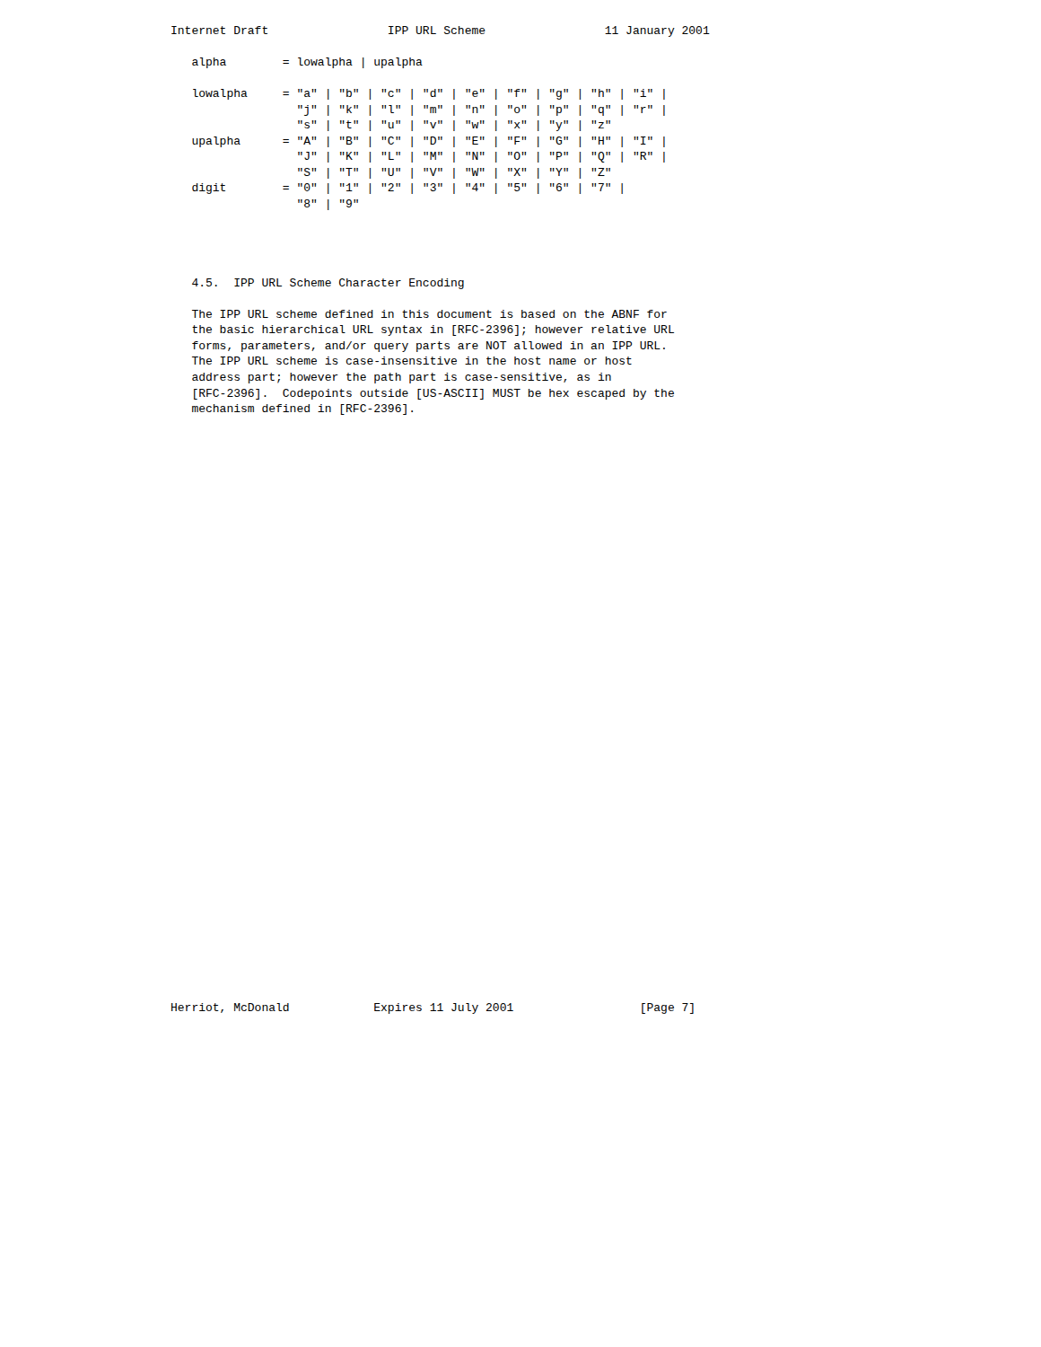Internet Draft                 IPP URL Scheme                 11 January 2001

   alpha        = lowalpha | upalpha

   lowalpha     = "a" | "b" | "c" | "d" | "e" | "f" | "g" | "h" | "i" |
                  "j" | "k" | "l" | "m" | "n" | "o" | "p" | "q" | "r" |
                  "s" | "t" | "u" | "v" | "w" | "x" | "y" | "z"
   upalpha      = "A" | "B" | "C" | "D" | "E" | "F" | "G" | "H" | "I" |
                  "J" | "K" | "L" | "M" | "N" | "O" | "P" | "Q" | "R" |
                  "S" | "T" | "U" | "V" | "W" | "X" | "Y" | "Z"
   digit        = "0" | "1" | "2" | "3" | "4" | "5" | "6" | "7" |
                  "8" | "9"




   4.5.  IPP URL Scheme Character Encoding

   The IPP URL scheme defined in this document is based on the ABNF for
   the basic hierarchical URL syntax in [RFC-2396]; however relative URL
   forms, parameters, and/or query parts are NOT allowed in an IPP URL.
   The IPP URL scheme is case-insensitive in the host name or host
   address part; however the path part is case-sensitive, as in
   [RFC-2396].  Codepoints outside [US-ASCII] MUST be hex escaped by the
   mechanism defined in [RFC-2396].





































Herriot, McDonald            Expires 11 July 2001                  [Page 7]